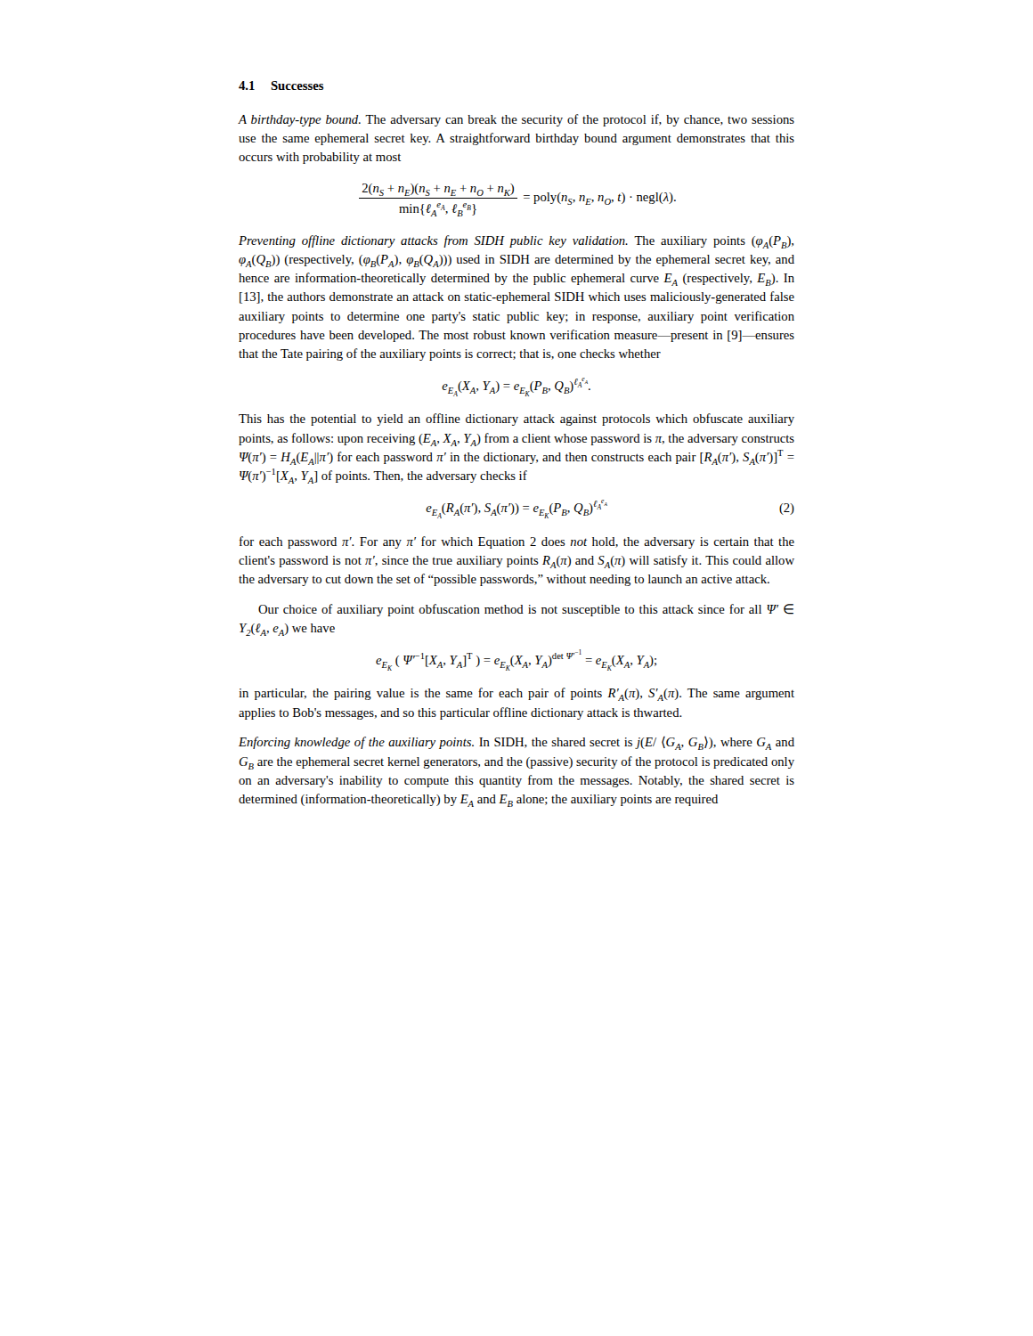4.1 Successes
A birthday-type bound. The adversary can break the security of the protocol if, by chance, two sessions use the same ephemeral secret key. A straightforward birthday bound argument demonstrates that this occurs with probability at most
2(nS + nE)(nS + nE + nO + nK) min{ℓAeA, ℓBeB} = poly(nS, nE, nO, t) · negl(λ).
Preventing offline dictionary attacks from SIDH public key validation. The auxiliary points (φA(PB), φA(QB)) (respectively, (φB(PA), φB(QA))) used in SIDH are determined by the ephemeral secret key, and hence are information-theoretically determined by the public ephemeral curve EA (respectively, EB). In [13], the authors demonstrate an attack on static-ephemeral SIDH which uses maliciously-generated false auxiliary points to determine one party's static public key; in response, auxiliary point verification procedures have been developed. The most robust known verification measure—present in [9]—ensures that the Tate pairing of the auxiliary points is correct; that is, one checks whether
eEA(XA, YA) = eEK(PB, QB)ℓAeA.
This has the potential to yield an offline dictionary attack against protocols which obfuscate auxiliary points, as follows: upon receiving (EA, XA, YA) from a client whose password is π, the adversary constructs Ψ(π′) = HA(EA||π′) for each password π′ in the dictionary, and then constructs each pair [RA(π′), SA(π′)]T = Ψ(π′)−1[XA, YA] of points. Then, the adversary checks if
eEA(RA(π′), SA(π′)) = eEK(PB, QB)ℓAeA (2)
for each password π′. For any π′ for which Equation 2 does not hold, the adversary is certain that the client's password is not π′, since the true auxiliary points RA(π) and SA(π) will satisfy it. This could allow the adversary to cut down the set of “possible passwords,” without needing to launch an active attack.
Our choice of auxiliary point obfuscation method is not susceptible to this attack since for all Ψ′ ∈ Υ2(ℓA, eA) we have
eEK ( Ψ′−1[XA, YA]T ) = eEK(XA, YA)det Ψ′−1 = eEK(XA, YA);
in particular, the pairing value is the same for each pair of points R′A(π), S′A(π). The same argument applies to Bob's messages, and so this particular offline dictionary attack is thwarted.
Enforcing knowledge of the auxiliary points. In SIDH, the shared secret is j(E/ ⟨GA, GB⟩), where GA and GB are the ephemeral secret kernel generators, and the (passive) security of the protocol is predicated only on an adversary's inability to compute this quantity from the messages. Notably, the shared secret is determined (information-theoretically) by EA and EB alone; the auxiliary points are required